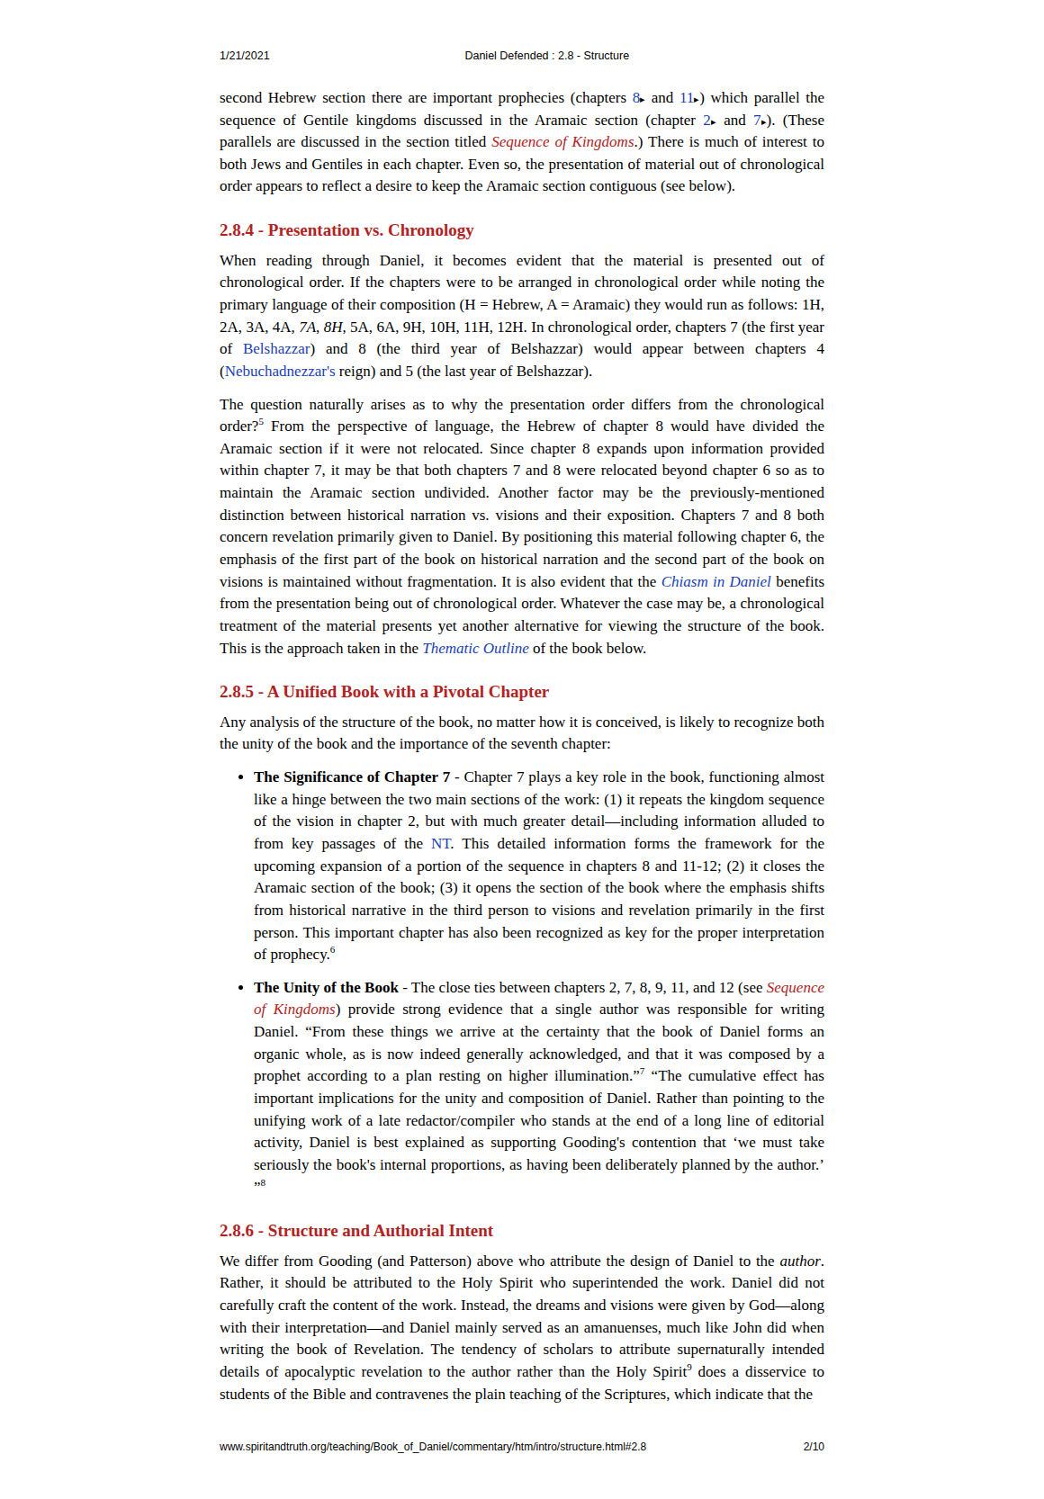1/21/2021
Daniel Defended : 2.8 - Structure
second Hebrew section there are important prophecies (chapters 8▸ and 11▸) which parallel the sequence of Gentile kingdoms discussed in the Aramaic section (chapter 2▸ and 7▸). (These parallels are discussed in the section titled Sequence of Kingdoms.) There is much of interest to both Jews and Gentiles in each chapter. Even so, the presentation of material out of chronological order appears to reflect a desire to keep the Aramaic section contiguous (see below).
2.8.4 - Presentation vs. Chronology
When reading through Daniel, it becomes evident that the material is presented out of chronological order. If the chapters were to be arranged in chronological order while noting the primary language of their composition (H = Hebrew, A = Aramaic) they would run as follows: 1H, 2A, 3A, 4A, 7A, 8H, 5A, 6A, 9H, 10H, 11H, 12H. In chronological order, chapters 7 (the first year of Belshazzar) and 8 (the third year of Belshazzar) would appear between chapters 4 (Nebuchadnezzar's reign) and 5 (the last year of Belshazzar).
The question naturally arises as to why the presentation order differs from the chronological order?5 From the perspective of language, the Hebrew of chapter 8 would have divided the Aramaic section if it were not relocated. Since chapter 8 expands upon information provided within chapter 7, it may be that both chapters 7 and 8 were relocated beyond chapter 6 so as to maintain the Aramaic section undivided. Another factor may be the previously-mentioned distinction between historical narration vs. visions and their exposition. Chapters 7 and 8 both concern revelation primarily given to Daniel. By positioning this material following chapter 6, the emphasis of the first part of the book on historical narration and the second part of the book on visions is maintained without fragmentation. It is also evident that the Chiasm in Daniel benefits from the presentation being out of chronological order. Whatever the case may be, a chronological treatment of the material presents yet another alternative for viewing the structure of the book. This is the approach taken in the Thematic Outline of the book below.
2.8.5 - A Unified Book with a Pivotal Chapter
Any analysis of the structure of the book, no matter how it is conceived, is likely to recognize both the unity of the book and the importance of the seventh chapter:
The Significance of Chapter 7 - Chapter 7 plays a key role in the book, functioning almost like a hinge between the two main sections of the work: (1) it repeats the kingdom sequence of the vision in chapter 2, but with much greater detail—including information alluded to from key passages of the NT. This detailed information forms the framework for the upcoming expansion of a portion of the sequence in chapters 8 and 11-12; (2) it closes the Aramaic section of the book; (3) it opens the section of the book where the emphasis shifts from historical narrative in the third person to visions and revelation primarily in the first person. This important chapter has also been recognized as key for the proper interpretation of prophecy.6
The Unity of the Book - The close ties between chapters 2, 7, 8, 9, 11, and 12 (see Sequence of Kingdoms) provide strong evidence that a single author was responsible for writing Daniel. “From these things we arrive at the certainty that the book of Daniel forms an organic whole, as is now indeed generally acknowledged, and that it was composed by a prophet according to a plan resting on higher illumination.”7 “The cumulative effect has important implications for the unity and composition of Daniel. Rather than pointing to the unifying work of a late redactor/compiler who stands at the end of a long line of editorial activity, Daniel is best explained as supporting Gooding's contention that ‘we must take seriously the book's internal proportions, as having been deliberately planned by the author.’ ”8
2.8.6 - Structure and Authorial Intent
We differ from Gooding (and Patterson) above who attribute the design of Daniel to the author. Rather, it should be attributed to the Holy Spirit who superintended the work. Daniel did not carefully craft the content of the work. Instead, the dreams and visions were given by God—along with their interpretation—and Daniel mainly served as an amanuenses, much like John did when writing the book of Revelation. The tendency of scholars to attribute supernaturally intended details of apocalyptic revelation to the author rather than the Holy Spirit9 does a disservice to students of the Bible and contravenes the plain teaching of the Scriptures, which indicate that the
www.spiritandtruth.org/teaching/Book_of_Daniel/commentary/htm/intro/structure.html#2.8
2/10